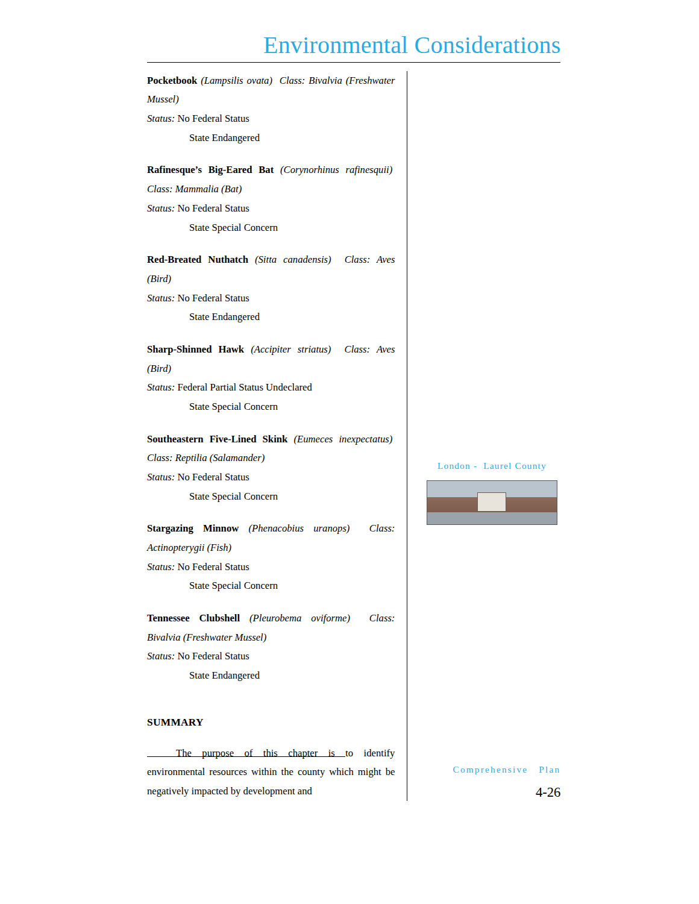Environmental Considerations
Pocketbook (Lampsilis ovata) Class: Bivalvia (Freshwater Mussel)
Status: No Federal Status
State Endangered
Rafinesque’s Big-Eared Bat (Corynorhinus rafinesquii) Class: Mammalia (Bat)
Status: No Federal Status
State Special Concern
Red-Breated Nuthatch (Sitta canadensis) Class: Aves (Bird)
Status: No Federal Status
State Endangered
Sharp-Shinned Hawk (Accipiter striatus) Class: Aves (Bird)
Status: Federal Partial Status Undeclared
State Special Concern
Southeastern Five-Lined Skink (Eumeces inexpectatus) Class: Reptilia (Salamander)
Status: No Federal Status
State Special Concern
Stargazing Minnow (Phenacobius uranops) Class: Actinopterygii (Fish)
Status: No Federal Status
State Special Concern
Tennessee Clubshell (Pleurobema oviforme) Class: Bivalvia (Freshwater Mussel)
Status: No Federal Status
State Endangered
SUMMARY
The purpose of this chapter is to identify environmental resources within the county which might be negatively impacted by development and
London - Laurel County
Comprehensive Plan
4-26